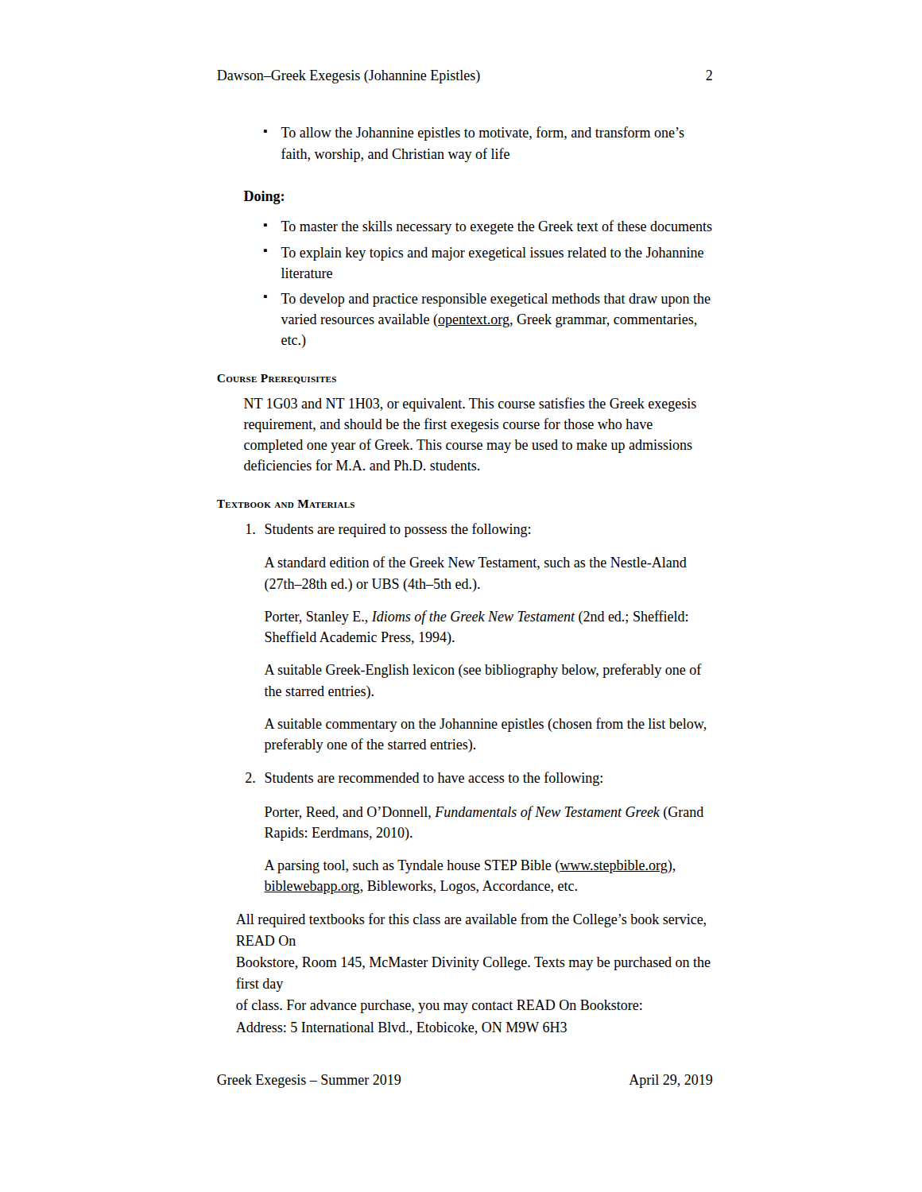Dawson–Greek Exegesis (Johannine Epistles)
2
To allow the Johannine epistles to motivate, form, and transform one’s faith, worship, and Christian way of life
Doing:
To master the skills necessary to exegete the Greek text of these documents
To explain key topics and major exegetical issues related to the Johannine literature
To develop and practice responsible exegetical methods that draw upon the varied resources available (opentext.org, Greek grammar, commentaries, etc.)
Course Prerequisites
NT 1G03 and NT 1H03, or equivalent. This course satisfies the Greek exegesis requirement, and should be the first exegesis course for those who have completed one year of Greek. This course may be used to make up admissions deficiencies for M.A. and Ph.D. students.
Textbook and Materials
Students are required to possess the following:
A standard edition of the Greek New Testament, such as the Nestle-Aland (27th–28th ed.) or UBS (4th–5th ed.).
Porter, Stanley E., Idioms of the Greek New Testament (2nd ed.; Sheffield: Sheffield Academic Press, 1994).
A suitable Greek-English lexicon (see bibliography below, preferably one of the starred entries).
A suitable commentary on the Johannine epistles (chosen from the list below, preferably one of the starred entries).
Students are recommended to have access to the following:
Porter, Reed, and O’Donnell, Fundamentals of New Testament Greek (Grand Rapids: Eerdmans, 2010).
A parsing tool, such as Tyndale house STEP Bible (www.stepbible.org), biblewebapp.org, Bibleworks, Logos, Accordance, etc.
All required textbooks for this class are available from the College’s book service, READ On
Bookstore, Room 145, McMaster Divinity College. Texts may be purchased on the first day
of class. For advance purchase, you may contact READ On Bookstore:
Address: 5 International Blvd., Etobicoke, ON M9W 6H3
Greek Exegesis – Summer 2019
April 29, 2019